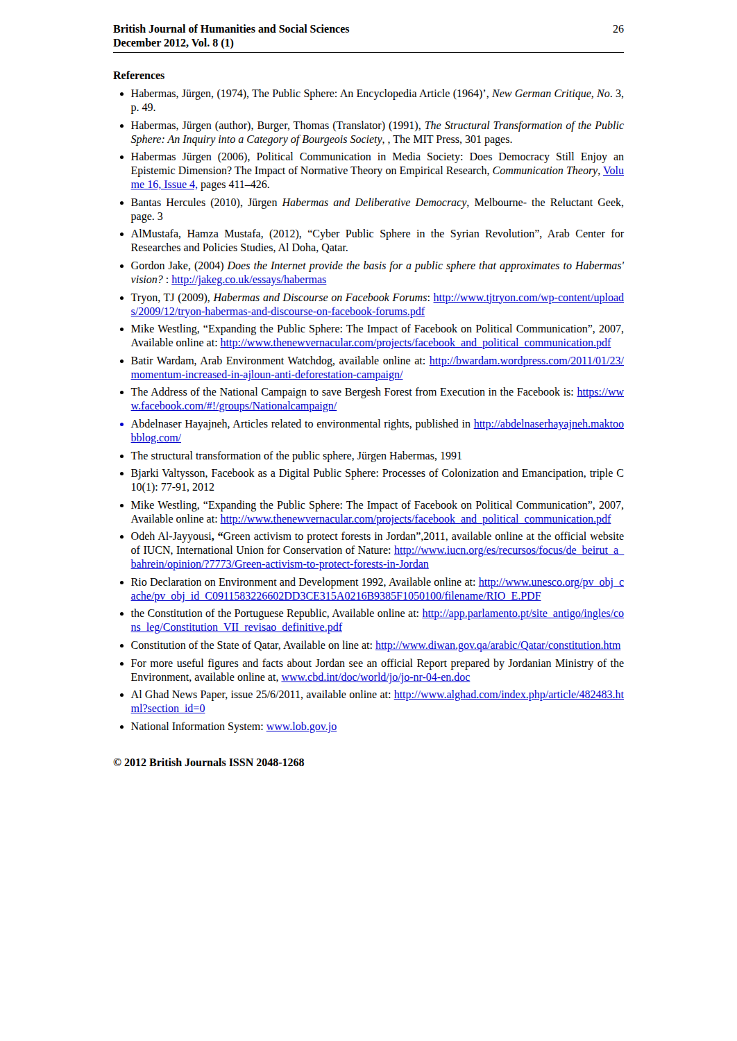British Journal of Humanities and Social Sciences
December 2012, Vol. 8 (1)
26
References
Habermas, Jürgen, (1974), The Public Sphere: An Encyclopedia Article (1964)’, New German Critique, No. 3, p. 49.
Habermas, Jürgen (author), Burger, Thomas (Translator) (1991), The Structural Transformation of the Public Sphere: An Inquiry into a Category of Bourgeois Society, , The MIT Press, 301 pages.
Habermas Jürgen (2006), Political Communication in Media Society: Does Democracy Still Enjoy an Epistemic Dimension? The Impact of Normative Theory on Empirical Research, Communication Theory, Volume 16, Issue 4, pages 411–426.
Bantas Hercules (2010), Jürgen Habermas and Deliberative Democracy, Melbourne- the Reluctant Geek, page. 3
AlMustafa, Hamza Mustafa, (2012), “Cyber Public Sphere in the Syrian Revolution”, Arab Center for Researches and Policies Studies, Al Doha, Qatar.
Gordon Jake, (2004) Does the Internet provide the basis for a public sphere that approximates to Habermas' vision? : http://jakeg.co.uk/essays/habermas
Tryon, TJ (2009), Habermas and Discourse on Facebook Forums: http://www.tjtryon.com/wp-content/uploads/2009/12/tryon-habermas-and-discourse-on-facebook-forums.pdf
Mike Westling, “Expanding the Public Sphere: The Impact of Facebook on Political Communication”, 2007, Available online at: http://www.thenewvernacular.com/projects/facebook_and_political_communication.pdf
Batir Wardam, Arab Environment Watchdog, available online at: http://bwardam.wordpress.com/2011/01/23/momentum-increased-in-ajloun-anti-deforestation-campaign/
The Address of the National Campaign to save Bergesh Forest from Execution in the Facebook is: https://www.facebook.com/#!/groups/Nationalcampaign/
Abdelnaser Hayajneh, Articles related to environmental rights, published in http://abdelnaserhayajneh.maktoobblog.com/
The structural transformation of the public sphere, Jürgen Habermas, 1991
Bjarki Valtysson, Facebook as a Digital Public Sphere: Processes of Colonization and Emancipation, triple C 10(1): 77-91, 2012
Mike Westling, “Expanding the Public Sphere: The Impact of Facebook on Political Communication”, 2007, Available online at: http://www.thenewvernacular.com/projects/facebook_and_political_communication.pdf
Odeh Al-Jayyousi, “Green activism to protect forests in Jordan”,2011, available online at the official website of IUCN, International Union for Conservation of Nature: http://www.iucn.org/es/recursos/focus/de_beirut_a_bahrein/opinion/?7773/Green-activism-to-protect-forests-in-Jordan
Rio Declaration on Environment and Development 1992, Available online at: http://www.unesco.org/pv_obj_cache/pv_obj_id_C0911583226602DD3CE315A0216B9385F1050100/filename/RIO_E.PDF
the Constitution of the Portuguese Republic, Available online at: http://app.parlamento.pt/site_antigo/ingles/cons_leg/Constitution_VII_revisao_definitive.pdf
Constitution of the State of Qatar, Available on line at: http://www.diwan.gov.qa/arabic/Qatar/constitution.htm
For more useful figures and facts about Jordan see an official Report prepared by Jordanian Ministry of the Environment, available online at, www.cbd.int/doc/world/jo/jo-nr-04-en.doc
Al Ghad News Paper, issue 25/6/2011, available online at: http://www.alghad.com/index.php/article/482483.html?section_id=0
National Information System: www.lob.gov.jo
© 2012 British Journals ISSN 2048-1268